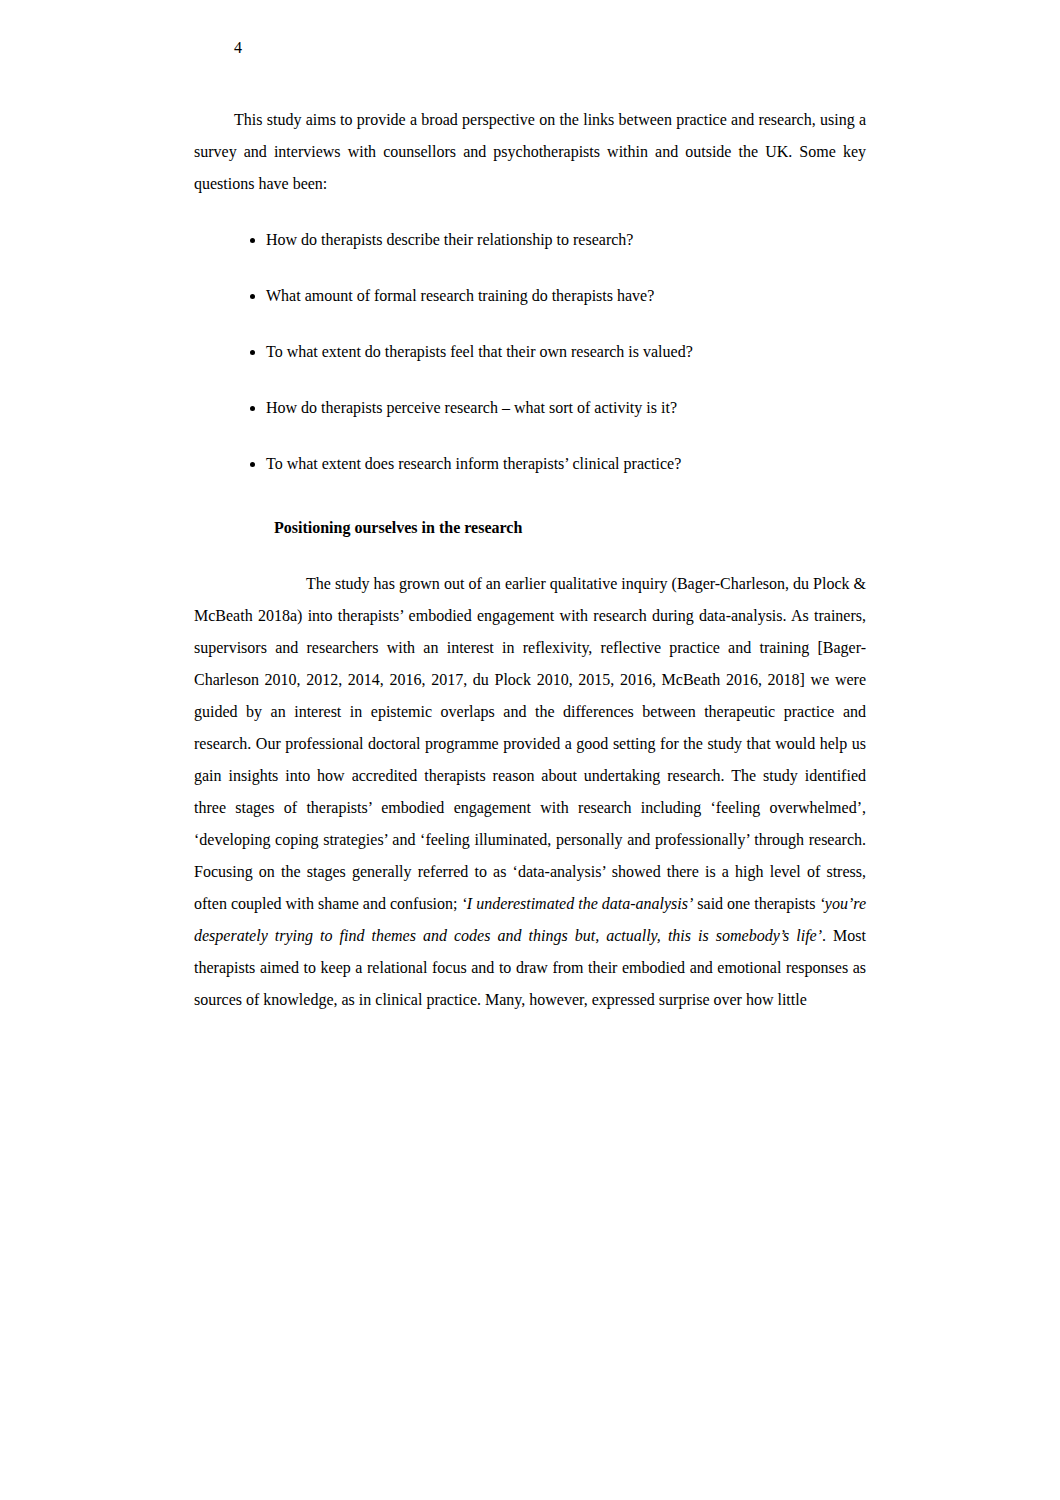4
This study aims to provide a broad perspective on the links between practice and research, using a survey and interviews with counsellors and psychotherapists within and outside the UK. Some key questions have been:
How do therapists describe their relationship to research?
What amount of formal research training do therapists have?
To what extent do therapists feel that their own research is valued?
How do therapists perceive research – what sort of activity is it?
To what extent does research inform therapists’ clinical practice?
Positioning ourselves in the research
The study has grown out of an earlier qualitative inquiry (Bager-Charleson, du Plock & McBeath 2018a) into therapists’ embodied engagement with research during data-analysis. As trainers, supervisors and researchers with an interest in reflexivity, reflective practice and training [Bager-Charleson 2010, 2012, 2014, 2016, 2017, du Plock 2010, 2015, 2016, McBeath 2016, 2018] we were guided by an interest in epistemic overlaps and the differences between therapeutic practice and research. Our professional doctoral programme provided a good setting for the study that would help us gain insights into how accredited therapists reason about undertaking research. The study identified three stages of therapists’ embodied engagement with research including ‘feeling overwhelmed’, ‘developing coping strategies’ and ‘feeling illuminated, personally and professionally’ through research. Focusing on the stages generally referred to as ‘data-analysis’ showed there is a high level of stress, often coupled with shame and confusion; ‘I underestimated the data-analysis’ said one therapists ‘you’re desperately trying to find themes and codes and things but, actually, this is somebody’s life’. Most therapists aimed to keep a relational focus and to draw from their embodied and emotional responses as sources of knowledge, as in clinical practice. Many, however, expressed surprise over how little